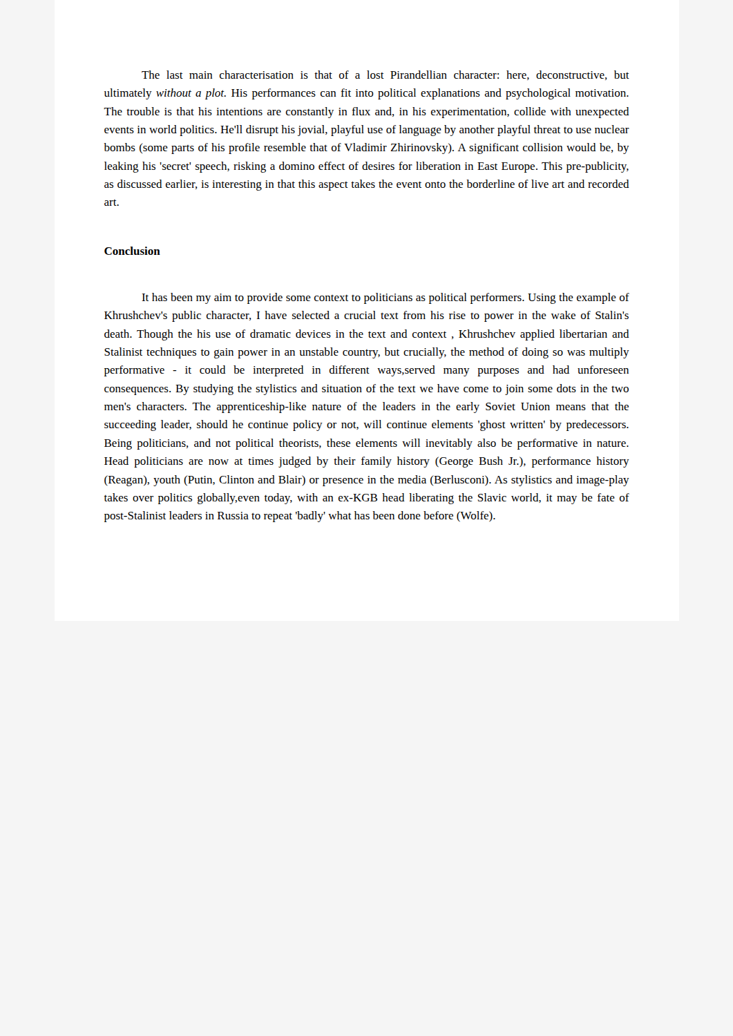The last main characterisation is that of a lost Pirandellian character: here, deconstructive, but ultimately without a plot. His performances can fit into political explanations and psychological motivation. The trouble is that his intentions are constantly in flux and, in his experimentation, collide with unexpected events in world politics. He'll disrupt his jovial, playful use of language by another playful threat to use nuclear bombs (some parts of his profile resemble that of Vladimir Zhirinovsky). A significant collision would be, by leaking his 'secret' speech, risking a domino effect of desires for liberation in East Europe. This pre-publicity, as discussed earlier, is interesting in that this aspect takes the event onto the borderline of live art and recorded art.
Conclusion
It has been my aim to provide some context to politicians as political performers. Using the example of Khrushchev's public character, I have selected a crucial text from his rise to power in the wake of Stalin's death. Though the his use of dramatic devices in the text and context , Khrushchev applied libertarian and Stalinist techniques to gain power in an unstable country, but crucially, the method of doing so was multiply performative - it could be interpreted in different ways,served many purposes and had unforeseen consequences. By studying the stylistics and situation of the text we have come to join some dots in the two men's characters. The apprenticeship-like nature of the leaders in the early Soviet Union means that the succeeding leader, should he continue policy or not, will continue elements 'ghost written' by predecessors. Being politicians, and not political theorists, these elements will inevitably also be performative in nature. Head politicians are now at times judged by their family history (George Bush Jr.), performance history (Reagan), youth (Putin, Clinton and Blair) or presence in the media (Berlusconi). As stylistics and image-play takes over politics globally,even today, with an ex-KGB head liberating the Slavic world, it may be fate of post-Stalinist leaders in Russia to repeat 'badly' what has been done before (Wolfe).